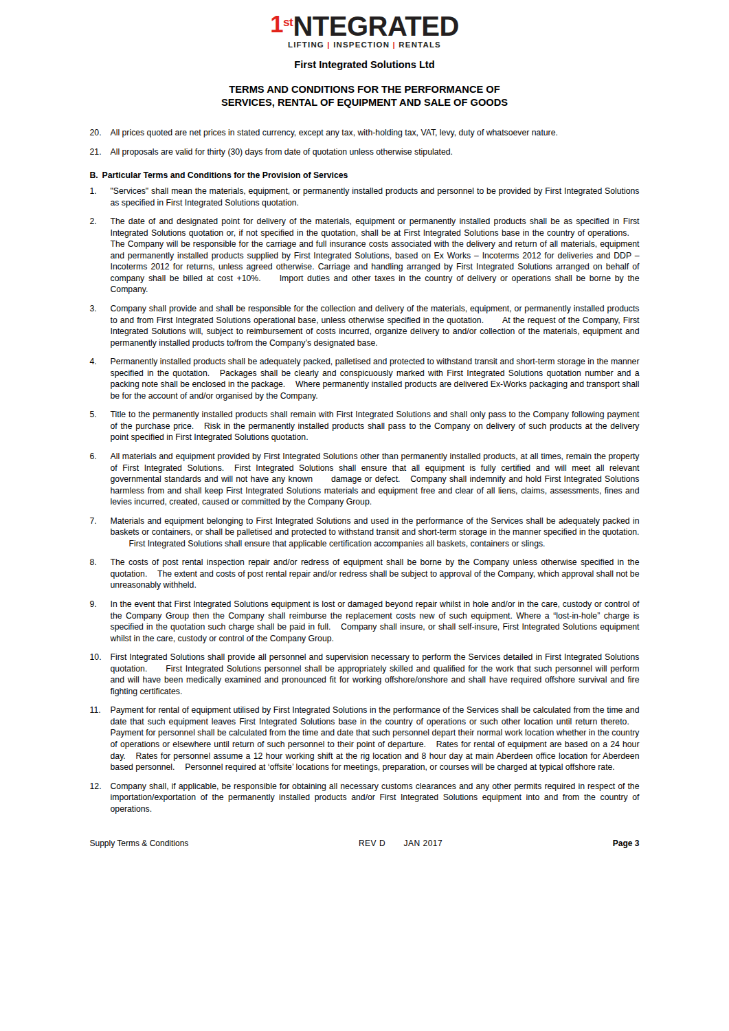1 st NTEGRATED
LIFTING | INSPECTION | RENTALS
First Integrated Solutions Ltd
TERMS AND CONDITIONS FOR THE PERFORMANCE OF
SERVICES, RENTAL OF EQUIPMENT AND SALE OF GOODS
20. All prices quoted are net prices in stated currency, except any tax, with-holding tax, VAT, levy, duty of whatsoever nature.
21. All proposals are valid for thirty (30) days from date of quotation unless otherwise stipulated.
B. Particular Terms and Conditions for the Provision of Services
1."Services" shall mean the materials, equipment, or permanently installed products and personnel to be provided by First Integrated Solutions as specified in First Integrated Solutions quotation.
2. The date of and designated point for delivery of the materials, equipment or permanently installed products shall be as specified in First Integrated Solutions quotation or, if not specified in the quotation, shall be at First Integrated Solutions base in the country of operations. The Company will be responsible for the carriage and full insurance costs associated with the delivery and return of all materials, equipment and permanently installed products supplied by First Integrated Solutions, based on Ex Works – Incoterms 2012 for deliveries and DDP – Incoterms 2012 for returns, unless agreed otherwise. Carriage and handling arranged by First Integrated Solutions arranged on behalf of company shall be billed at cost +10%. Import duties and other taxes in the country of delivery or operations shall be borne by the Company.
3. Company shall provide and shall be responsible for the collection and delivery of the materials, equipment, or permanently installed products to and from First Integrated Solutions operational base, unless otherwise specified in the quotation. At the request of the Company, First Integrated Solutions will, subject to reimbursement of costs incurred, organize delivery to and/or collection of the materials, equipment and permanently installed products to/from the Company’s designated base.
4. Permanently installed products shall be adequately packed, palletised and protected to withstand transit and short-term storage in the manner specified in the quotation. Packages shall be clearly and conspicuously marked with First Integrated Solutions quotation number and a packing note shall be enclosed in the package. Where permanently installed products are delivered Ex-Works packaging and transport shall be for the account of and/or organised by the Company.
5. Title to the permanently installed products shall remain with First Integrated Solutions and shall only pass to the Company following payment of the purchase price. Risk in the permanently installed products shall pass to the Company on delivery of such products at the delivery point specified in First Integrated Solutions quotation.
6. All materials and equipment provided by First Integrated Solutions other than permanently installed products, at all times, remain the property of First Integrated Solutions. First Integrated Solutions shall ensure that all equipment is fully certified and will meet all relevant governmental standards and will not have any known damage or defect. Company shall indemnify and hold First Integrated Solutions harmless from and shall keep First Integrated Solutions materials and equipment free and clear of all liens, claims, assessments, fines and levies incurred, created, caused or committed by the Company Group.
7. Materials and equipment belonging to First Integrated Solutions and used in the performance of the Services shall be adequately packed in baskets or containers, or shall be palletised and protected to withstand transit and short-term storage in the manner specified in the quotation. First Integrated Solutions shall ensure that applicable certification accompanies all baskets, containers or slings.
8. The costs of post rental inspection repair and/or redress of equipment shall be borne by the Company unless otherwise specified in the quotation. The extent and costs of post rental repair and/or redress shall be subject to approval of the Company, which approval shall not be unreasonably withheld.
9. In the event that First Integrated Solutions equipment is lost or damaged beyond repair whilst in hole and/or in the care, custody or control of the Company Group then the Company shall reimburse the replacement costs new of such equipment. Where a “lost-in-hole” charge is specified in the quotation such charge shall be paid in full. Company shall insure, or shall self-insure, First Integrated Solutions equipment whilst in the care, custody or control of the Company Group.
10. First Integrated Solutions shall provide all personnel and supervision necessary to perform the Services detailed in First Integrated Solutions quotation. First Integrated Solutions personnel shall be appropriately skilled and qualified for the work that such personnel will perform and will have been medically examined and pronounced fit for working offshore/onshore and shall have required offshore survival and fire fighting certificates.
11. Payment for rental of equipment utilised by First Integrated Solutions in the performance of the Services shall be calculated from the time and date that such equipment leaves First Integrated Solutions base in the country of operations or such other location until return thereto. Payment for personnel shall be calculated from the time and date that such personnel depart their normal work location whether in the country of operations or elsewhere until return of such personnel to their point of departure. Rates for rental of equipment are based on a 24 hour day. Rates for personnel assume a 12 hour working shift at the rig location and 8 hour day at main Aberdeen office location for Aberdeen based personnel. Personnel required at ‘offsite’ locations for meetings, preparation, or courses will be charged at typical offshore rate.
12. Company shall, if applicable, be responsible for obtaining all necessary customs clearances and any other permits required in respect of the importation/exportation of the permanently installed products and/or First Integrated Solutions equipment into and from the country of operations.
Supply Terms & Conditions
REV D JAN 2017
Page 3